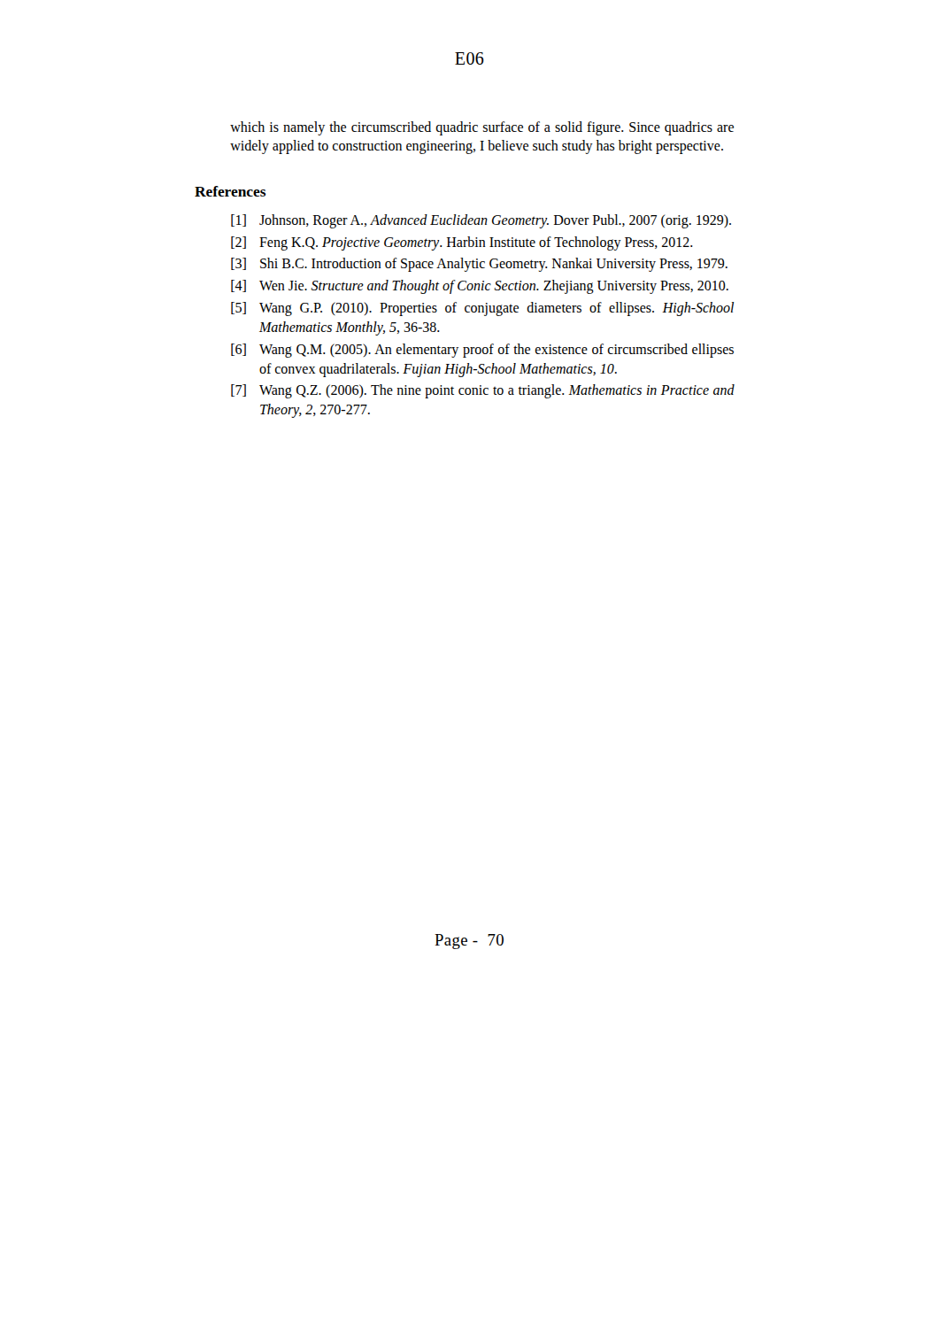E06
which is namely the circumscribed quadric surface of a solid figure. Since quadrics are widely applied to construction engineering, I believe such study has bright perspective.
References
[1] Johnson, Roger A., Advanced Euclidean Geometry. Dover Publ., 2007 (orig. 1929).
[2] Feng K.Q. Projective Geometry. Harbin Institute of Technology Press, 2012.
[3] Shi B.C. Introduction of Space Analytic Geometry. Nankai University Press, 1979.
[4] Wen Jie. Structure and Thought of Conic Section. Zhejiang University Press, 2010.
[5] Wang G.P. (2010). Properties of conjugate diameters of ellipses. High-School Mathematics Monthly, 5, 36-38.
[6] Wang Q.M. (2005). An elementary proof of the existence of circumscribed ellipses of convex quadrilaterals. Fujian High-School Mathematics, 10.
[7] Wang Q.Z. (2006). The nine point conic to a triangle. Mathematics in Practice and Theory, 2, 270-277.
Page - 70